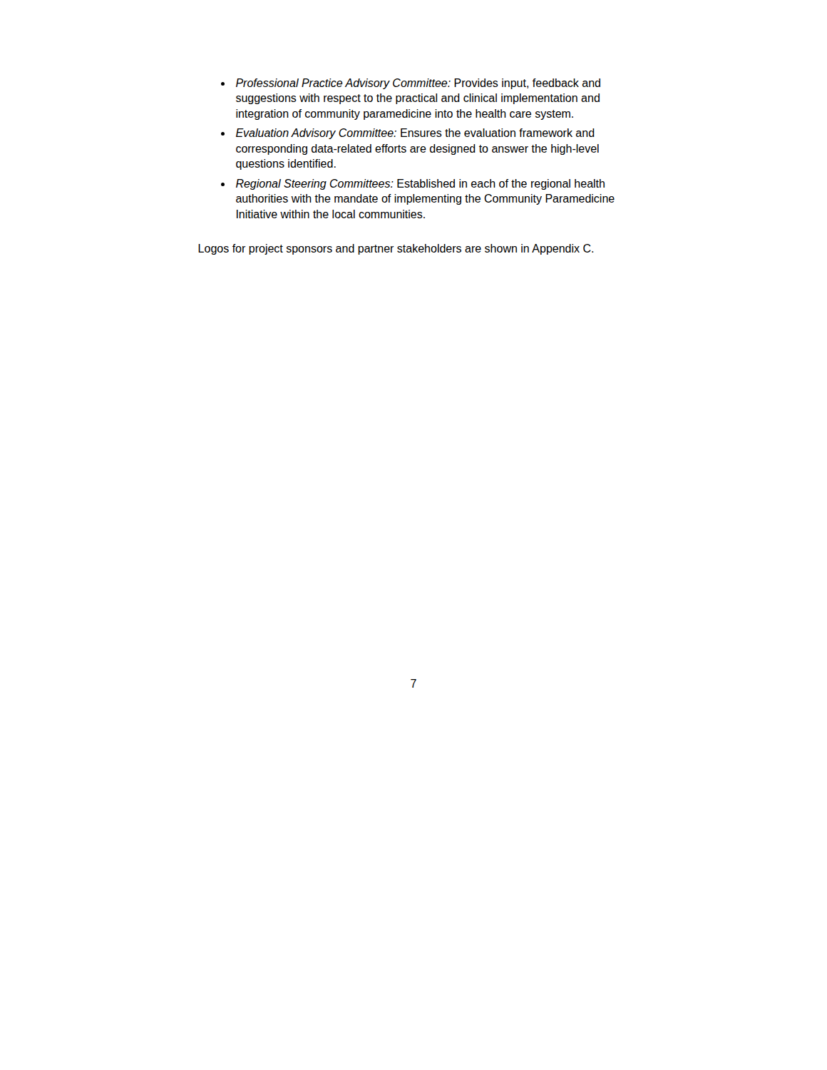Professional Practice Advisory Committee: Provides input, feedback and suggestions with respect to the practical and clinical implementation and integration of community paramedicine into the health care system.
Evaluation Advisory Committee: Ensures the evaluation framework and corresponding data-related efforts are designed to answer the high-level questions identified.
Regional Steering Committees: Established in each of the regional health authorities with the mandate of implementing the Community Paramedicine Initiative within the local communities.
Logos for project sponsors and partner stakeholders are shown in Appendix C.
7